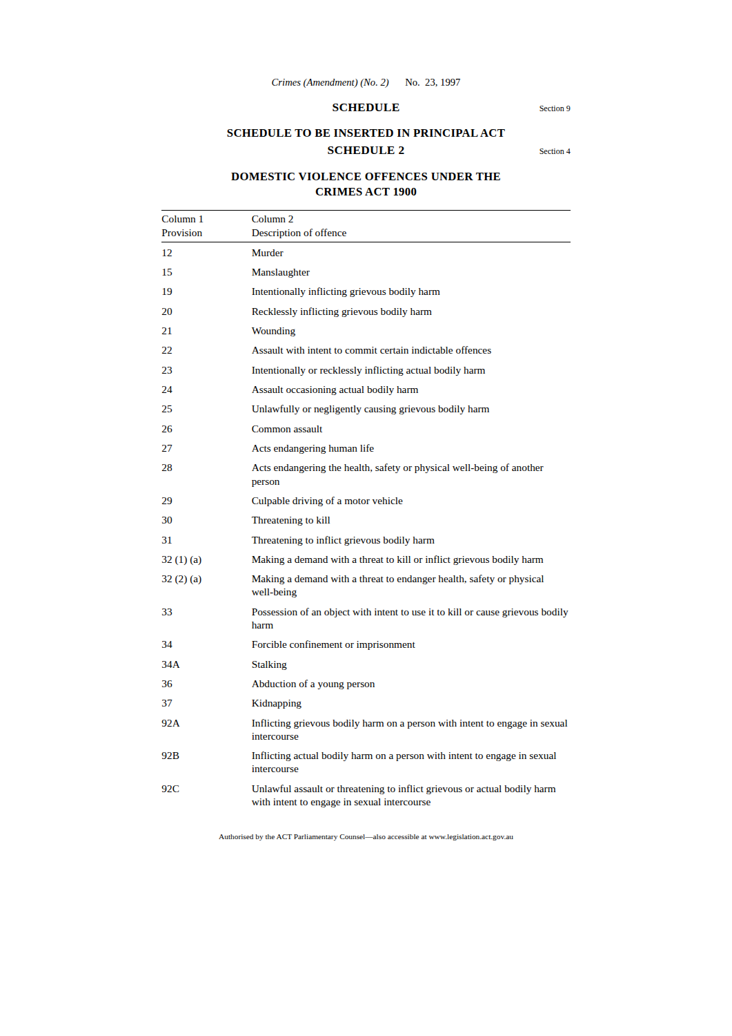Crimes (Amendment) (No. 2)No. 23, 1997
SCHEDULE
Section 9
SCHEDULE TO BE INSERTED IN PRINCIPAL ACT
SCHEDULE 2
Section 4
DOMESTIC VIOLENCE OFFENCES UNDER THE
CRIMES ACT 1900
| Column 1 | Column 2 |
| --- | --- |
| Provision | Description of offence |
| 12 | Murder |
| 15 | Manslaughter |
| 19 | Intentionally inflicting grievous bodily harm |
| 20 | Recklessly inflicting grievous bodily harm |
| 21 | Wounding |
| 22 | Assault with intent to commit certain indictable offences |
| 23 | Intentionally or recklessly inflicting actual bodily harm |
| 24 | Assault occasioning actual bodily harm |
| 25 | Unlawfully or negligently causing grievous bodily harm |
| 26 | Common assault |
| 27 | Acts endangering human life |
| 28 | Acts endangering the health, safety or physical well-being of another person |
| 29 | Culpable driving of a motor vehicle |
| 30 | Threatening to kill |
| 31 | Threatening to inflict grievous bodily harm |
| 32 (1) (a) | Making a demand with a threat to kill or inflict grievous bodily harm |
| 32 (2) (a) | Making a demand with a threat to endanger health, safety or physical well-being |
| 33 | Possession of an object with intent to use it to kill or cause grievous bodily harm |
| 34 | Forcible confinement or imprisonment |
| 34A | Stalking |
| 36 | Abduction of a young person |
| 37 | Kidnapping |
| 92A | Inflicting grievous bodily harm on a person with intent to engage in sexual intercourse |
| 92B | Inflicting actual bodily harm on a person with intent to engage in sexual intercourse |
| 92C | Unlawful assault or threatening to inflict grievous or actual bodily harm with intent to engage in sexual intercourse |
Authorised by the ACT Parliamentary Counsel—also accessible at www.legislation.act.gov.au